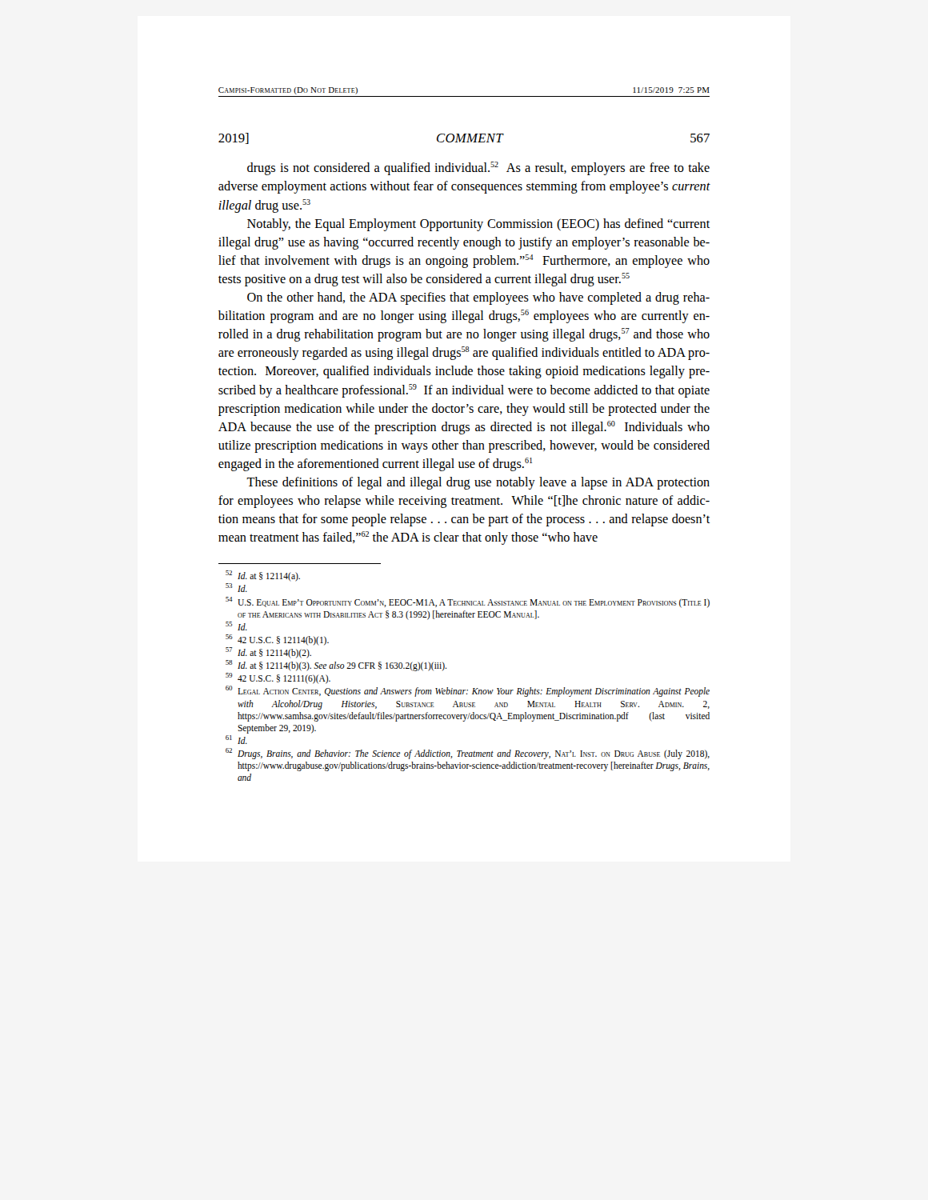Campisi-Formatted (Do Not Delete) 11/15/2019 7:25 PM
2019] COMMENT 567
drugs is not considered a qualified individual.52 As a result, employers are free to take adverse employment actions without fear of consequences stemming from employee’s current illegal drug use.53
Notably, the Equal Employment Opportunity Commission (EEOC) has defined “current illegal drug” use as having “occurred recently enough to justify an employer’s reasonable belief that involvement with drugs is an ongoing problem.”54 Furthermore, an employee who tests positive on a drug test will also be considered a current illegal drug user.55
On the other hand, the ADA specifies that employees who have completed a drug rehabilitation program and are no longer using illegal drugs,56 employees who are currently enrolled in a drug rehabilitation program but are no longer using illegal drugs,57 and those who are erroneously regarded as using illegal drugs58 are qualified individuals entitled to ADA protection. Moreover, qualified individuals include those taking opioid medications legally prescribed by a healthcare professional.59 If an individual were to become addicted to that opiate prescription medication while under the doctor’s care, they would still be protected under the ADA because the use of the prescription drugs as directed is not illegal.60 Individuals who utilize prescription medications in ways other than prescribed, however, would be considered engaged in the aforementioned current illegal use of drugs.61
These definitions of legal and illegal drug use notably leave a lapse in ADA protection for employees who relapse while receiving treatment. While “[t]he chronic nature of addiction means that for some people relapse . . . can be part of the process . . . and relapse doesn’t mean treatment has failed,”62 the ADA is clear that only those “who have
52
Id. at § 12114(a).
53
Id.
54
U.S. Equal Emp’t Opportunity Comm’n, EEOC-M1A, A Technical Assistance Manual on the Employment Provisions (Title I) of the Americans with Disabilities Act § 8.3 (1992) [hereinafter EEOC Manual].
55
Id.
56
42 U.S.C. § 12114(b)(1).
57
Id. at § 12114(b)(2).
58
Id. at § 12114(b)(3). See also 29 CFR § 1630.2(g)(1)(iii).
59
42 U.S.C. § 12111(6)(A).
60
Legal Action Center, Questions and Answers from Webinar: Know Your Rights: Employment Discrimination Against People with Alcohol/Drug Histories, Substance Abuse and Mental Health Serv. Admin. 2, https://www.samhsa.gov/sites/default/files/partnersforrecovery/docs/QA_Employment_Discrimination.pdf (last visited September 29, 2019).
61
Id.
62
Drugs, Brains, and Behavior: The Science of Addiction, Treatment and Recovery, Nat’l Inst. on Drug Abuse (July 2018), https://www.drugabuse.gov/publications/drugs-brains-behavior-science-addiction/treatment-recovery [hereinafter Drugs, Brains, and